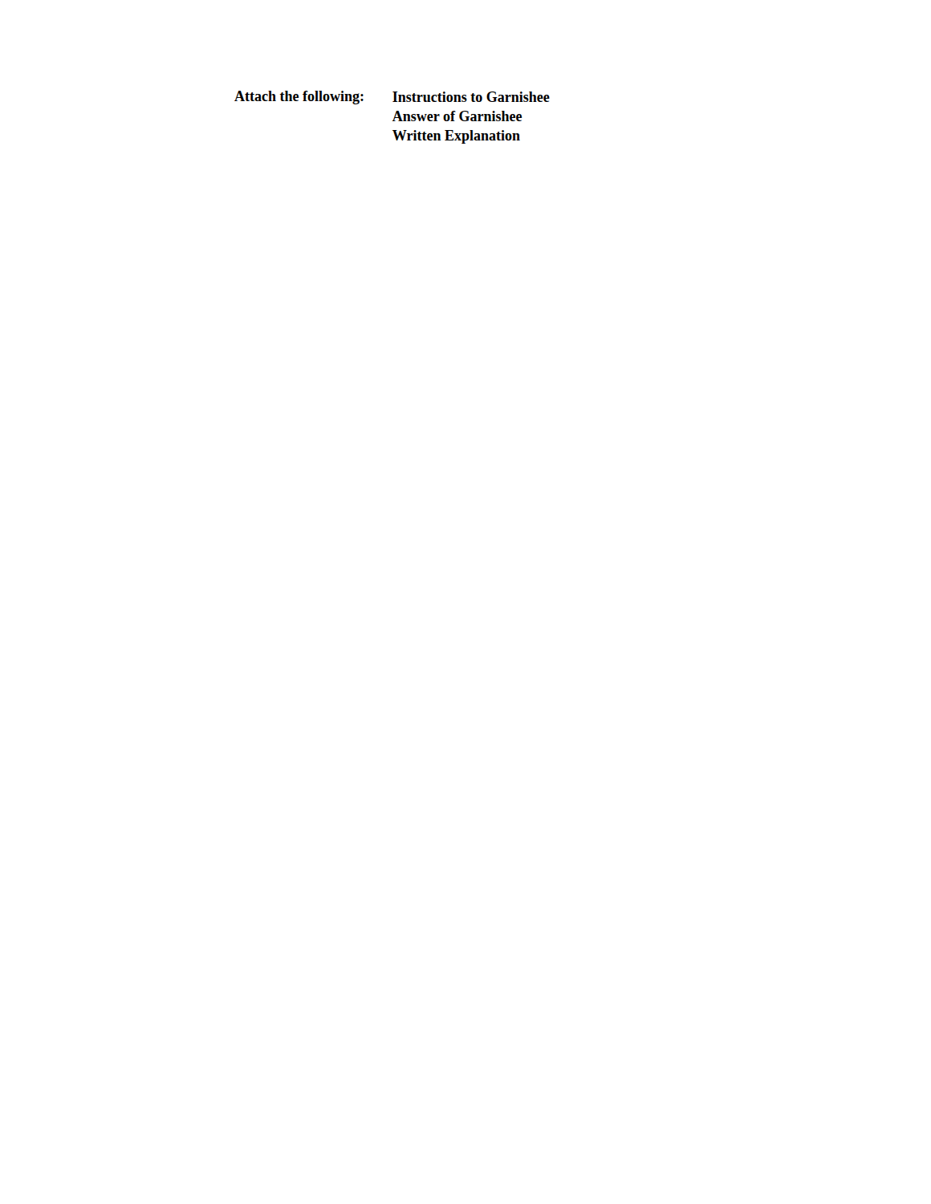Attach the following:
Instructions to Garnishee
Answer of Garnishee
Written Explanation